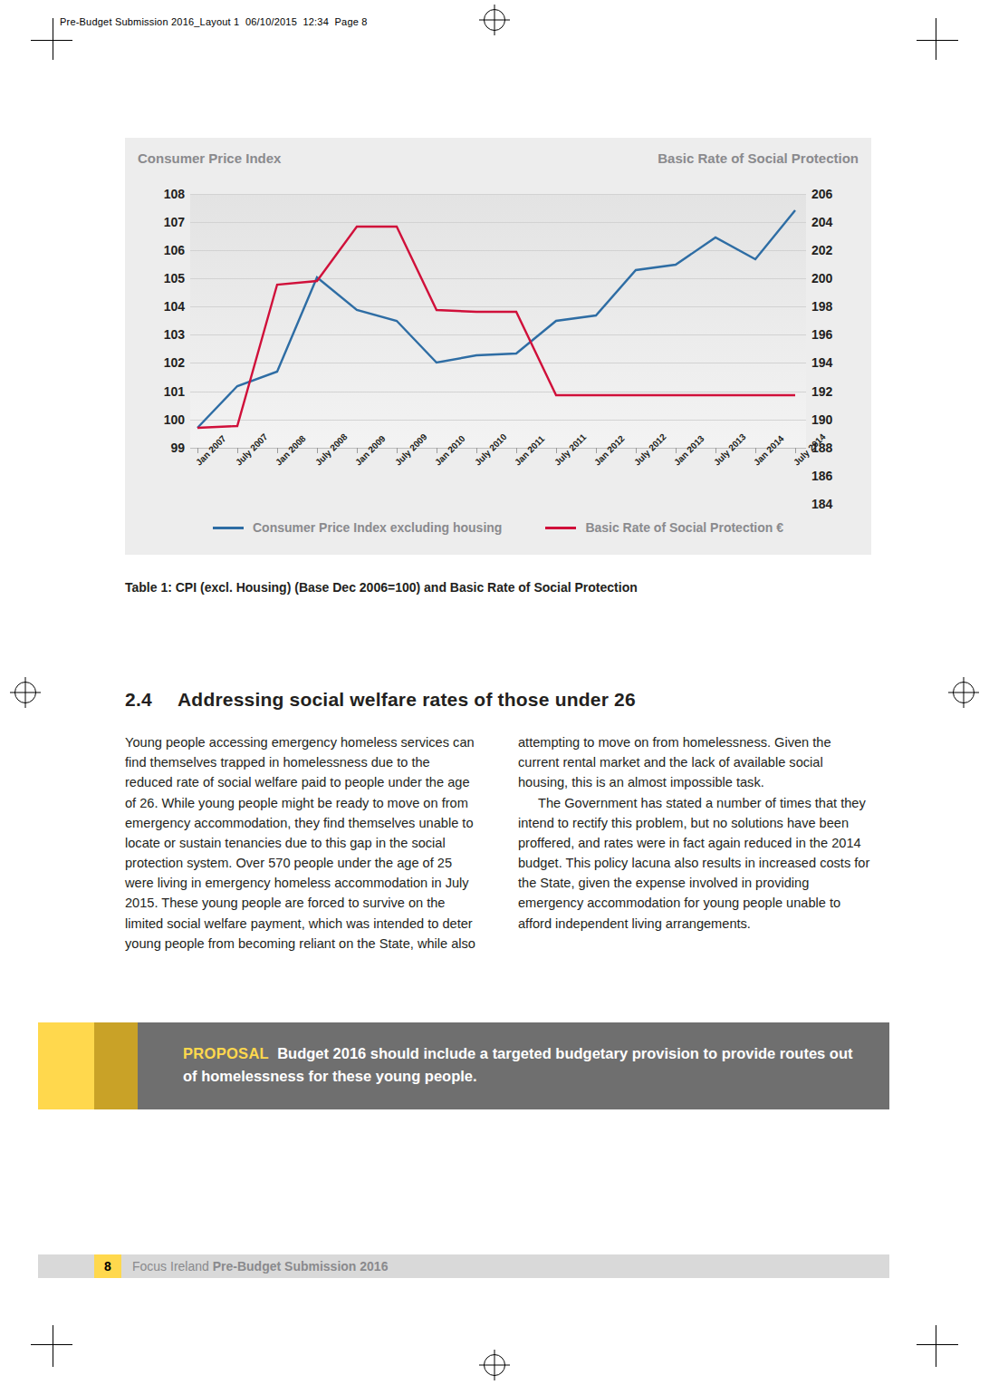Pre-Budget Submission 2016_Layout 1 06/10/2015 12:34 Page 8
Consumer Price Index
Basic Rate of Social Protection
108 107 106 105 104 103 102 101 100 99
206 204 202 200 198 196 194 192 190 188 186 184
Jan 2007 July 2007 Jan 2008 July 2008 Jan 2009 July 2009 Jan 2010 July 2010 Jan 2011 July 2011 Jan 2012 July 2012 Jan 2013 July 2013 Jan 2014 July 2014
Consumer Price Index excluding housing
Basic Rate of Social Protection €
Table 1: CPI (excl. Housing) (Base Dec 2006=100) and Basic Rate of Social Protection
2.4 Addressing social welfare rates of those under 26
Young people accessing emergency homeless services can find themselves trapped in homelessness due to the reduced rate of social welfare paid to people under the age of 26. While young people might be ready to move on from emergency accommodation, they find themselves unable to locate or sustain tenancies due to this gap in the social protection system. Over 570 people under the age of 25 were living in emergency homeless accommodation in July 2015. These young people are forced to survive on the limited social welfare payment, which was intended to deter young people from becoming reliant on the State, while also attempting to move on from homelessness. Given the current rental market and the lack of available social housing, this is an almost impossible task.
The Government has stated a number of times that they intend to rectify this problem, but no solutions have been proffered, and rates were in fact again reduced in the 2014 budget. This policy lacuna also results in increased costs for the State, given the expense involved in providing emergency accommodation for young people unable to afford independent living arrangements.
PROPOSAL Budget 2016 should include a targeted budgetary provision to provide routes out of homelessness for these young people.
8
Focus Ireland Pre-Budget Submission 2016